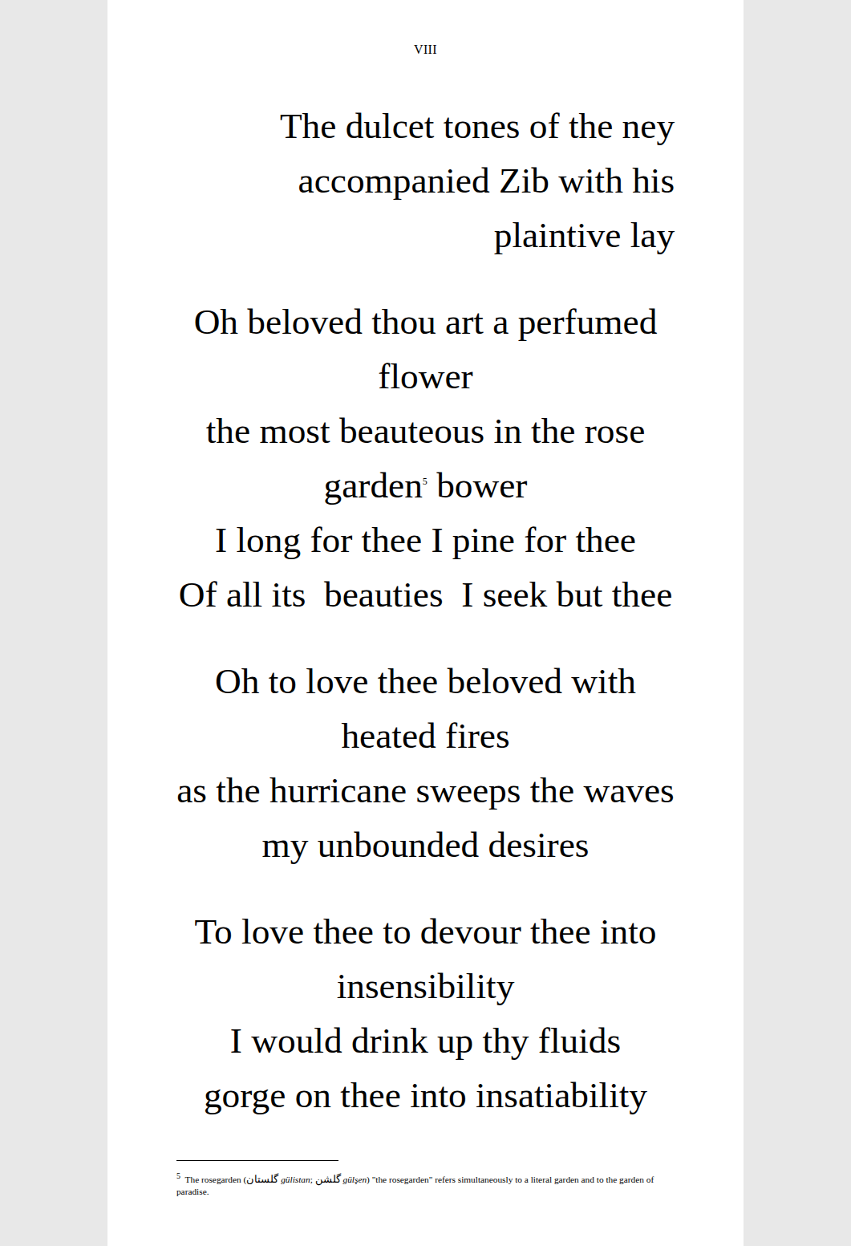VIII
The dulcet tones of the ney
accompanied Zib with his plaintive lay
Oh beloved thou art a perfumed flower
the most beauteous in the rose garden5 bower
I long for thee I pine for thee
Of all its beauties I seek but thee
Oh to love thee beloved with heated fires
as the hurricane sweeps the waves my unbounded desires
To love thee to devour thee into insensibility
I would drink up thy fluids
gorge on thee into insatiability
5 The rosegarden (گلستان gülistan; گلشن gülşen) "the rosegarden" refers simultaneously to a literal garden and to the garden of paradise.